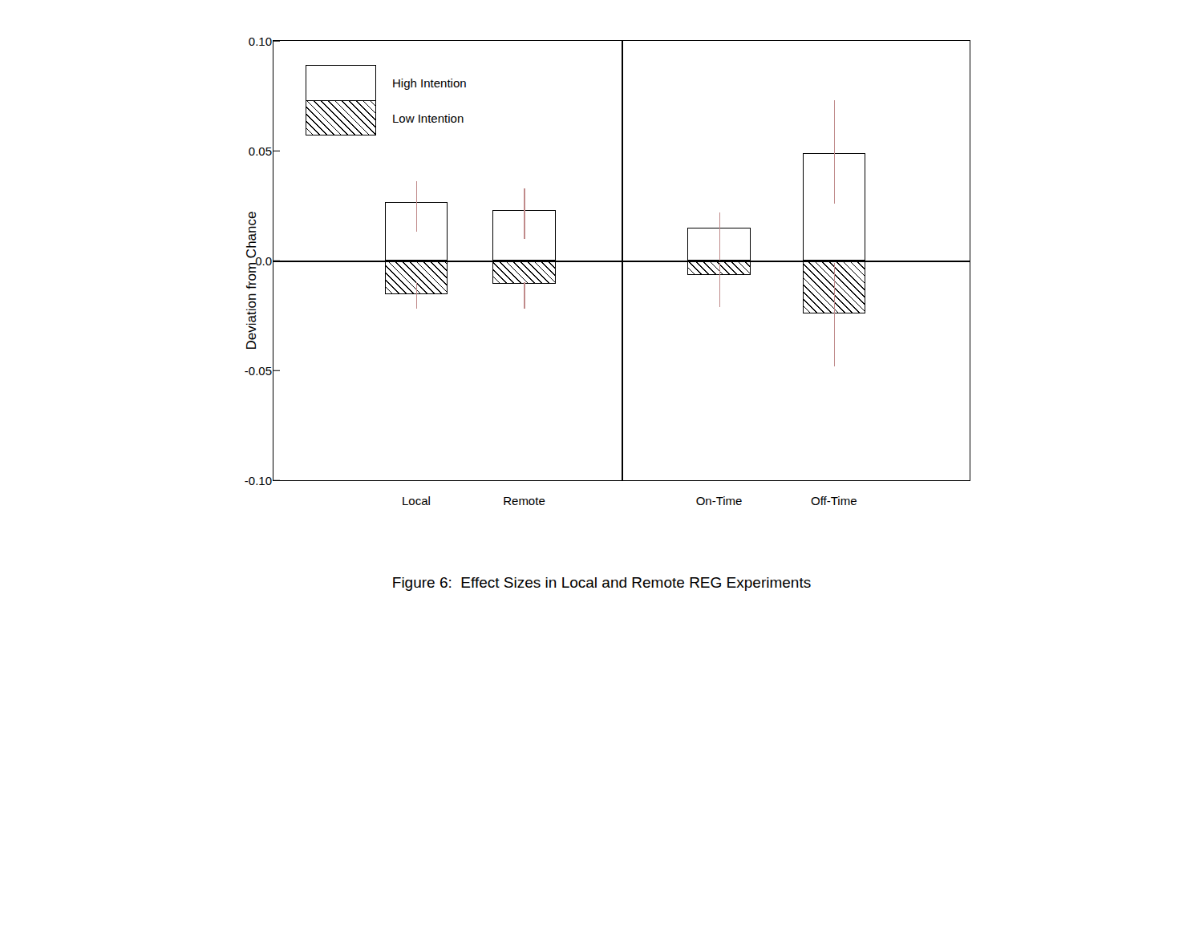Deviation from Chance
0.10
0.05
0.0
-0.05
-0.10
High Intention
Low Intention
Local
Remote
On-Time
Off-Time
Figure 6: Effect Sizes in Local and Remote REG Experiments